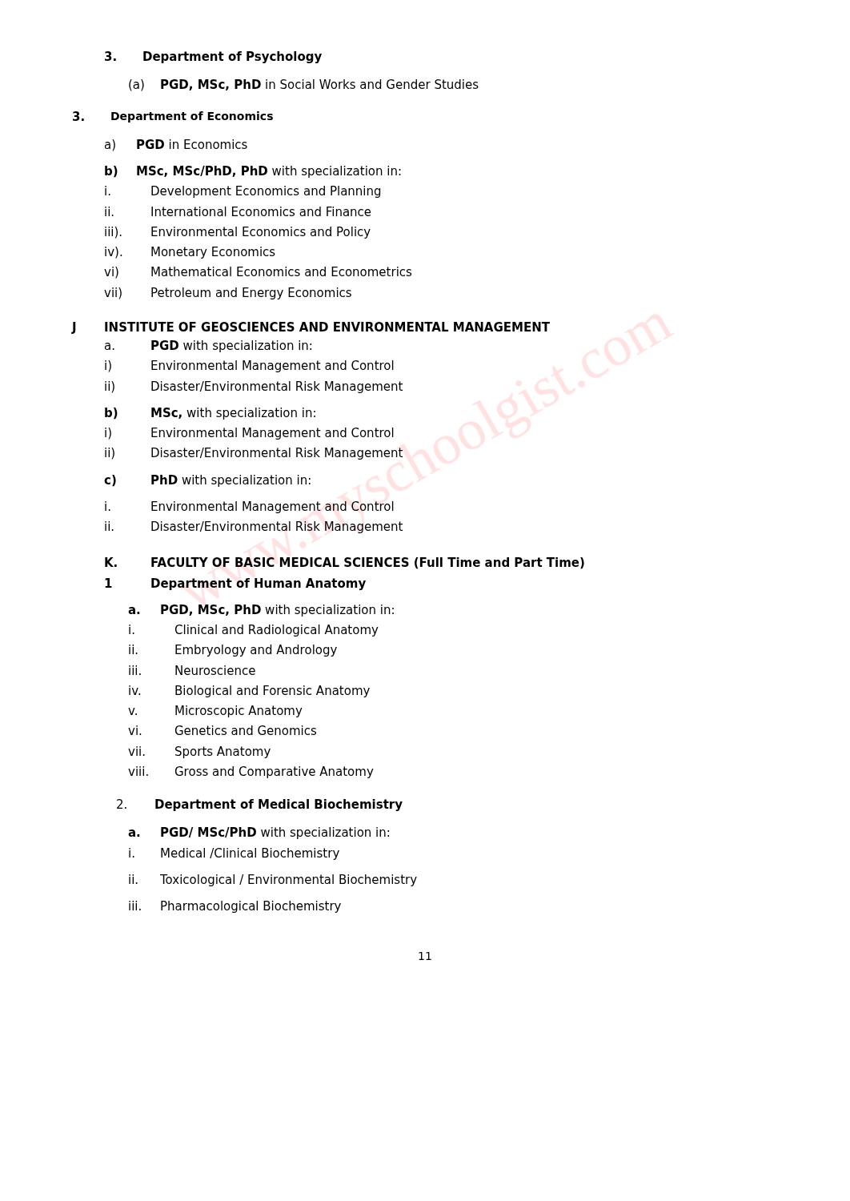www.myschoolgist.com
3. Department of Psychology
(a) PGD, MSc, PhD in Social Works and Gender Studies
3. Department of Economics
a) PGD in Economics
b) MSc, MSc/PhD, PhD with specialization in:
i. Development Economics and Planning
ii. International Economics and Finance
iii). Environmental Economics and Policy
iv). Monetary Economics
vi) Mathematical Economics and Econometrics
vii) Petroleum and Energy Economics
J INSTITUTE OF GEOSCIENCES AND ENVIRONMENTAL MANAGEMENT
a. PGD with specialization in:
i) Environmental Management and Control
ii) Disaster/Environmental Risk Management
b) MSc, with specialization in:
i) Environmental Management and Control
ii) Disaster/Environmental Risk Management
c) PhD with specialization in:
i. Environmental Management and Control
ii. Disaster/Environmental Risk Management
K. FACULTY OF BASIC MEDICAL SCIENCES (Full Time and Part Time)
1 Department of Human Anatomy
a. PGD, MSc, PhD with specialization in:
i. Clinical and Radiological Anatomy
ii. Embryology and Andrology
iii. Neuroscience
iv. Biological and Forensic Anatomy
v. Microscopic Anatomy
vi. Genetics and Genomics
vii. Sports Anatomy
viii. Gross and Comparative Anatomy
2. Department of Medical Biochemistry
a. PGD/ MSc/PhD with specialization in:
i. Medical /Clinical Biochemistry
ii. Toxicological / Environmental Biochemistry
iii. Pharmacological Biochemistry
11